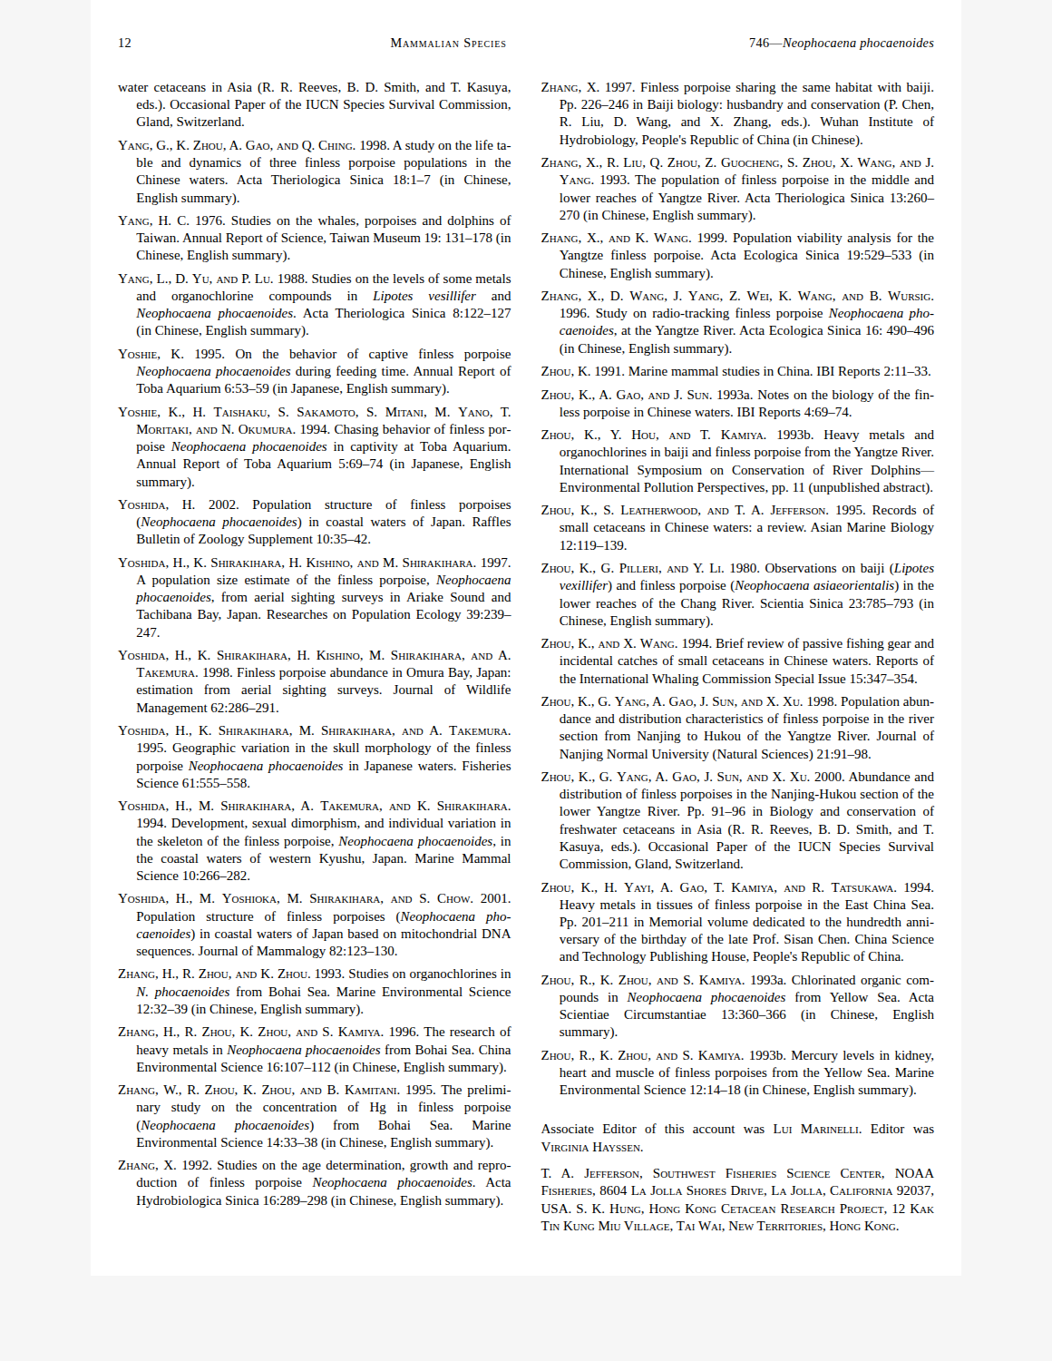12
Mammalian Species
746—Neophocaena phocaenoides
water cetaceans in Asia (R. R. Reeves, B. D. Smith, and T. Kasuya, eds.). Occasional Paper of the IUCN Species Survival Commission, Gland, Switzerland.
Yang, G., K. Zhou, A. Gao, and Q. Ching. 1998. A study on the life table and dynamics of three finless porpoise populations in the Chinese waters. Acta Theriologica Sinica 18:1–7 (in Chinese, English summary).
Yang, H. C. 1976. Studies on the whales, porpoises and dolphins of Taiwan. Annual Report of Science, Taiwan Museum 19: 131–178 (in Chinese, English summary).
Yang, L., D. Yu, and P. Lu. 1988. Studies on the levels of some metals and organochlorine compounds in Lipotes vesillifer and Neophocaena phocaenoides. Acta Theriologica Sinica 8:122–127 (in Chinese, English summary).
Yoshie, K. 1995. On the behavior of captive finless porpoise Neophocaena phocaenoides during feeding time. Annual Report of Toba Aquarium 6:53–59 (in Japanese, English summary).
Yoshie, K., H. Taishaku, S. Sakamoto, S. Mitani, M. Yano, T. Moritaki, and N. Okumura. 1994. Chasing behavior of finless porpoise Neophocaena phocaenoides in captivity at Toba Aquarium. Annual Report of Toba Aquarium 5:69–74 (in Japanese, English summary).
Yoshida, H. 2002. Population structure of finless porpoises (Neophocaena phocaenoides) in coastal waters of Japan. Raffles Bulletin of Zoology Supplement 10:35–42.
Yoshida, H., K. Shirakihara, H. Kishino, and M. Shirakihara. 1997. A population size estimate of the finless porpoise, Neophocaena phocaenoides, from aerial sighting surveys in Ariake Sound and Tachibana Bay, Japan. Researches on Population Ecology 39:239–247.
Yoshida, H., K. Shirakihara, H. Kishino, M. Shirakihara, and A. Takemura. 1998. Finless porpoise abundance in Omura Bay, Japan: estimation from aerial sighting surveys. Journal of Wildlife Management 62:286–291.
Yoshida, H., K. Shirakihara, M. Shirakihara, and A. Takemura. 1995. Geographic variation in the skull morphology of the finless porpoise Neophocaena phocaenoides in Japanese waters. Fisheries Science 61:555–558.
Yoshida, H., M. Shirakihara, A. Takemura, and K. Shirakihara. 1994. Development, sexual dimorphism, and individual variation in the skeleton of the finless porpoise, Neophocaena phocaenoides, in the coastal waters of western Kyushu, Japan. Marine Mammal Science 10:266–282.
Yoshida, H., M. Yoshioka, M. Shirakihara, and S. Chow. 2001. Population structure of finless porpoises (Neophocaena phocaenoides) in coastal waters of Japan based on mitochondrial DNA sequences. Journal of Mammalogy 82:123–130.
Zhang, H., R. Zhou, and K. Zhou. 1993. Studies on organochlorines in N. phocaenoides from Bohai Sea. Marine Environmental Science 12:32–39 (in Chinese, English summary).
Zhang, H., R. Zhou, K. Zhou, and S. Kamiya. 1996. The research of heavy metals in Neophocaena phocaenoides from Bohai Sea. China Environmental Science 16:107–112 (in Chinese, English summary).
Zhang, W., R. Zhou, K. Zhou, and B. Kamitani. 1995. The preliminary study on the concentration of Hg in finless porpoise (Neophocaena phocaenoides) from Bohai Sea. Marine Environmental Science 14:33–38 (in Chinese, English summary).
Zhang, X. 1992. Studies on the age determination, growth and reproduction of finless porpoise Neophocaena phocaenoides. Acta Hydrobiologica Sinica 16:289–298 (in Chinese, English summary).
Zhang, X. 1997. Finless porpoise sharing the same habitat with baiji. Pp. 226–246 in Baiji biology: husbandry and conservation (P. Chen, R. Liu, D. Wang, and X. Zhang, eds.). Wuhan Institute of Hydrobiology, People's Republic of China (in Chinese).
Zhang, X., R. Liu, Q. Zhou, Z. Guocheng, S. Zhou, X. Wang, and J. Yang. 1993. The population of finless porpoise in the middle and lower reaches of Yangtze River. Acta Theriologica Sinica 13:260–270 (in Chinese, English summary).
Zhang, X., and K. Wang. 1999. Population viability analysis for the Yangtze finless porpoise. Acta Ecologica Sinica 19:529–533 (in Chinese, English summary).
Zhang, X., D. Wang, J. Yang, Z. Wei, K. Wang, and B. Wursig. 1996. Study on radio-tracking finless porpoise Neophocaena phocaenoides, at the Yangtze River. Acta Ecologica Sinica 16: 490–496 (in Chinese, English summary).
Zhou, K. 1991. Marine mammal studies in China. IBI Reports 2:11–33.
Zhou, K., A. Gao, and J. Sun. 1993a. Notes on the biology of the finless porpoise in Chinese waters. IBI Reports 4:69–74.
Zhou, K., Y. Hou, and T. Kamiya. 1993b. Heavy metals and organochlorines in baiji and finless porpoise from the Yangtze River. International Symposium on Conservation of River Dolphins—Environmental Pollution Perspectives, pp. 11 (unpublished abstract).
Zhou, K., S. Leatherwood, and T. A. Jefferson. 1995. Records of small cetaceans in Chinese waters: a review. Asian Marine Biology 12:119–139.
Zhou, K., G. Pilleri, and Y. Li. 1980. Observations on baiji (Lipotes vexillifer) and finless porpoise (Neophocaena asiaeorientalis) in the lower reaches of the Chang River. Scientia Sinica 23:785–793 (in Chinese, English summary).
Zhou, K., and X. Wang. 1994. Brief review of passive fishing gear and incidental catches of small cetaceans in Chinese waters. Reports of the International Whaling Commission Special Issue 15:347–354.
Zhou, K., G. Yang, A. Gao, J. Sun, and X. Xu. 1998. Population abundance and distribution characteristics of finless porpoise in the river section from Nanjing to Hukou of the Yangtze River. Journal of Nanjing Normal University (Natural Sciences) 21:91–98.
Zhou, K., G. Yang, A. Gao, J. Sun, and X. Xu. 2000. Abundance and distribution of finless porpoises in the Nanjing-Hukou section of the lower Yangtze River. Pp. 91–96 in Biology and conservation of freshwater cetaceans in Asia (R. R. Reeves, B. D. Smith, and T. Kasuya, eds.). Occasional Paper of the IUCN Species Survival Commission, Gland, Switzerland.
Zhou, K., H. Yayi, A. Gao, T. Kamiya, and R. Tatsukawa. 1994. Heavy metals in tissues of finless porpoise in the East China Sea. Pp. 201–211 in Memorial volume dedicated to the hundredth anniversary of the birthday of the late Prof. Sisan Chen. China Science and Technology Publishing House, People's Republic of China.
Zhou, R., K. Zhou, and S. Kamiya. 1993a. Chlorinated organic compounds in Neophocaena phocaenoides from Yellow Sea. Acta Scientiae Circumstantiae 13:360–366 (in Chinese, English summary).
Zhou, R., K. Zhou, and S. Kamiya. 1993b. Mercury levels in kidney, heart and muscle of finless porpoises from the Yellow Sea. Marine Environmental Science 12:14–18 (in Chinese, English summary).
Associate Editor of this account was Lui Marinelli. Editor was Virginia Hayssen.
T. A. Jefferson, Southwest Fisheries Science Center, NOAA Fisheries, 8604 La Jolla Shores Drive, La Jolla, California 92037, USA. S. K. Hung, Hong Kong Cetacean Research Project, 12 Kak Tin Kung Miu Village, Tai Wai, New Territories, Hong Kong.